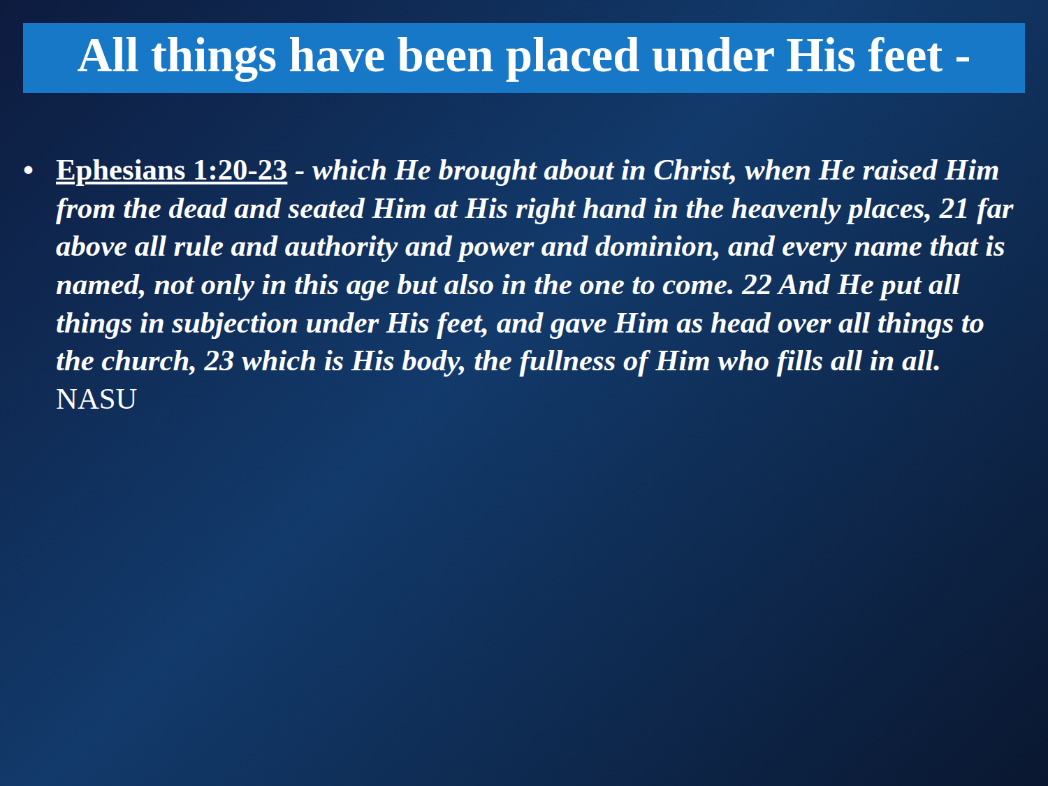All things have been placed under His feet -
Ephesians 1:20-23 - which He brought about in Christ, when He raised Him from the dead and seated Him at His right hand in the heavenly places, 21 far above all rule and authority and power and dominion, and every name that is named, not only in this age but also in the one to come. 22 And He put all things in subjection under His feet, and gave Him as head over all things to the church, 23 which is His body, the fullness of Him who fills all in all. NASU